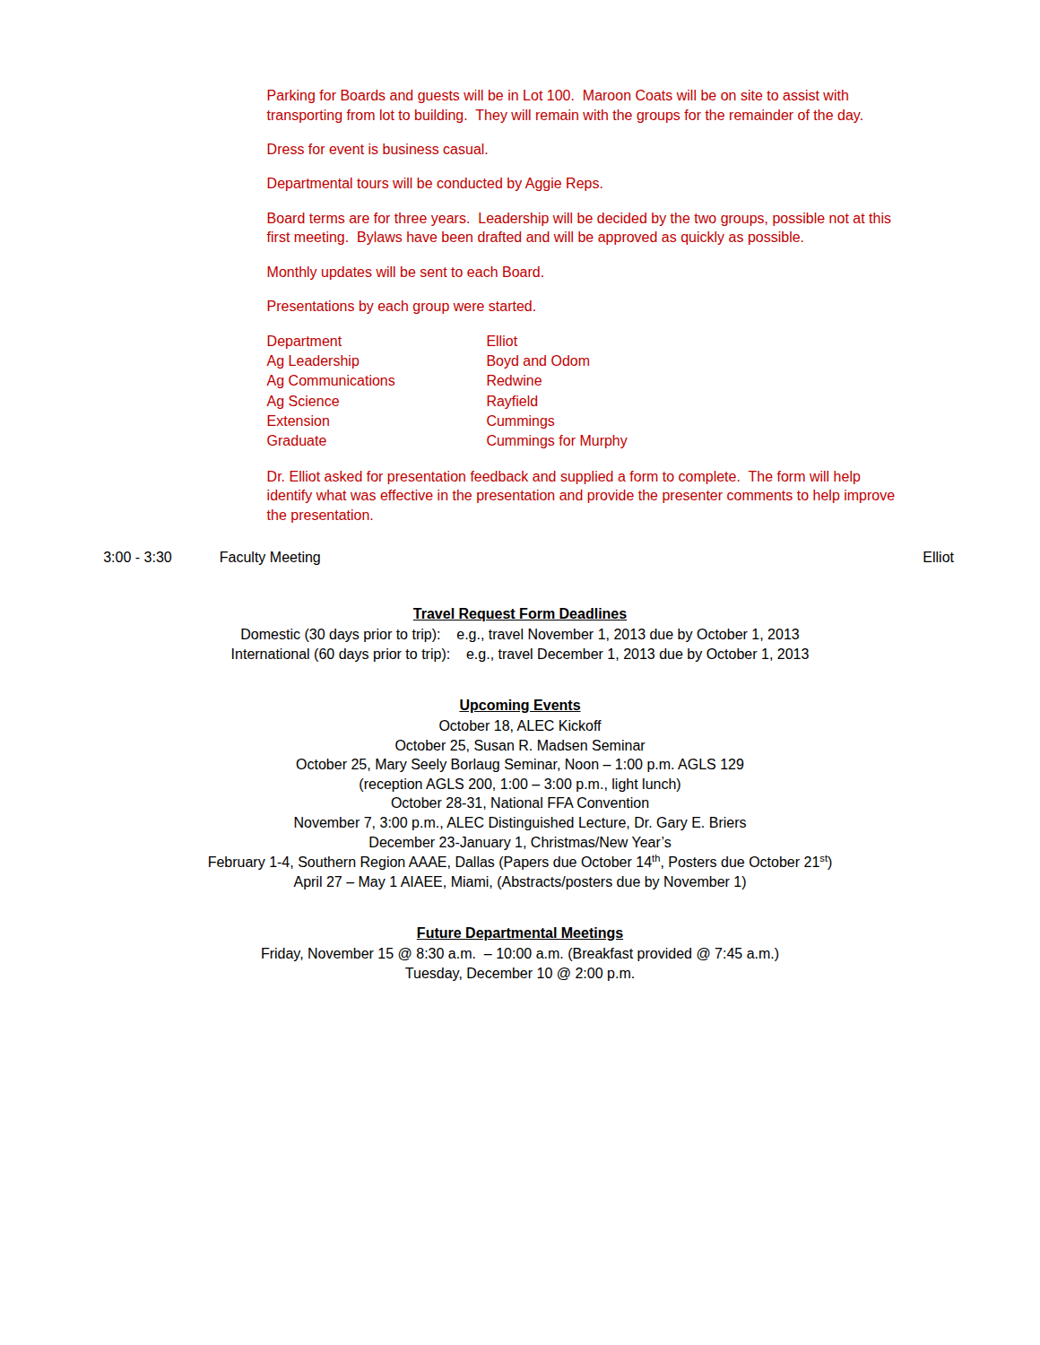Parking for Boards and guests will be in Lot 100. Maroon Coats will be on site to assist with transporting from lot to building. They will remain with the groups for the remainder of the day.
Dress for event is business casual.
Departmental tours will be conducted by Aggie Reps.
Board terms are for three years. Leadership will be decided by the two groups, possible not at this first meeting. Bylaws have been drafted and will be approved as quickly as possible.
Monthly updates will be sent to each Board.
Presentations by each group were started.
| Department | Elliot |
| Ag Leadership | Boyd and Odom |
| Ag Communications | Redwine |
| Ag Science | Rayfield |
| Extension | Cummings |
| Graduate | Cummings for Murphy |
Dr. Elliot asked for presentation feedback and supplied a form to complete. The form will help identify what was effective in the presentation and provide the presenter comments to help improve the presentation.
3:00 - 3:30
Faculty Meeting
Elliot
Travel Request Form Deadlines
Domestic (30 days prior to trip): e.g., travel November 1, 2013 due by October 1, 2013
International (60 days prior to trip): e.g., travel December 1, 2013 due by October 1, 2013
Upcoming Events
October 18, ALEC Kickoff
October 25, Susan R. Madsen Seminar
October 25, Mary Seely Borlaug Seminar, Noon – 1:00 p.m. AGLS 129
(reception AGLS 200, 1:00 – 3:00 p.m., light lunch)
October 28-31, National FFA Convention
November 7, 3:00 p.m., ALEC Distinguished Lecture, Dr. Gary E. Briers
December 23-January 1, Christmas/New Year’s
February 1-4, Southern Region AAAE, Dallas (Papers due October 14th, Posters due October 21st)
April 27 – May 1 AIAEE, Miami, (Abstracts/posters due by November 1)
Future Departmental Meetings
Friday, November 15 @ 8:30 a.m. – 10:00 a.m. (Breakfast provided @ 7:45 a.m.)
Tuesday, December 10 @ 2:00 p.m.